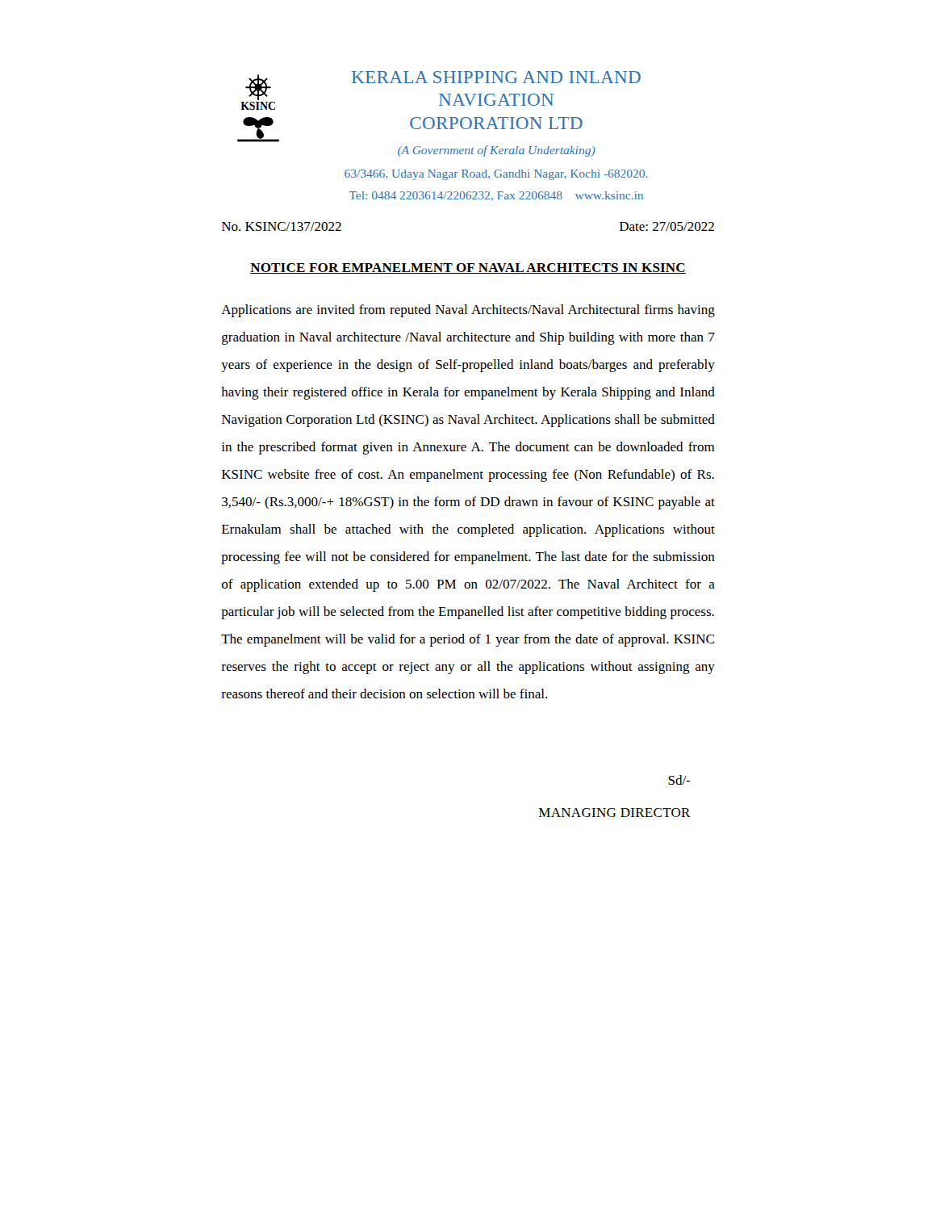KSINC
KERALA SHIPPING AND INLAND NAVIGATION
CORPORATION LTD
(A Government of Kerala Undertaking)
63/3466, Udaya Nagar Road, Gandhi Nagar, Kochi -682020.
Tel: 0484 2203614/2206232, Fax 2206848 www.ksinc.in
No. KSINC/137/2022 Date: 27/05/2022
NOTICE FOR EMPANELMENT OF NAVAL ARCHITECTS IN KSINC
Applications are invited from reputed Naval Architects/Naval Architectural firms having graduation in Naval architecture /Naval architecture and Ship building with more than 7 years of experience in the design of Self-propelled inland boats/barges and preferably having their registered office in Kerala for empanelment by Kerala Shipping and Inland Navigation Corporation Ltd (KSINC) as Naval Architect. Applications shall be submitted in the prescribed format given in Annexure A. The document can be downloaded from KSINC website free of cost. An empanelment processing fee (Non Refundable) of Rs. 3,540/- (Rs.3,000/-+ 18%GST) in the form of DD drawn in favour of KSINC payable at Ernakulam shall be attached with the completed application. Applications without processing fee will not be considered for empanelment. The last date for the submission of application extended up to 5.00 PM on 02/07/2022. The Naval Architect for a particular job will be selected from the Empanelled list after competitive bidding process. The empanelment will be valid for a period of 1 year from the date of approval. KSINC reserves the right to accept or reject any or all the applications without assigning any reasons thereof and their decision on selection will be final.
Sd/- MANAGING DIRECTOR